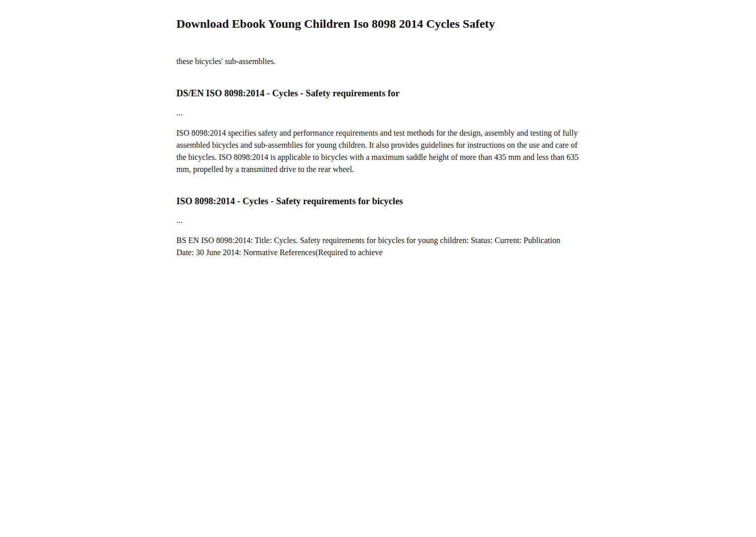Download Ebook Young Children Iso 8098 2014 Cycles Safety
these bicycles' sub-assemblies.
DS/EN ISO 8098:2014 - Cycles - Safety requirements for
...
ISO 8098:2014 specifies safety and performance requirements and test methods for the design, assembly and testing of fully assembled bicycles and sub-assemblies for young children. It also provides guidelines for instructions on the use and care of the bicycles. ISO 8098:2014 is applicable to bicycles with a maximum saddle height of more than 435 mm and less than 635 mm, propelled by a transmitted drive to the rear wheel.
ISO 8098:2014 - Cycles - Safety requirements for bicycles
...
BS EN ISO 8098:2014: Title: Cycles. Safety requirements for bicycles for young children: Status: Current: Publication Date: 30 June 2014: Normative References(Required to achieve